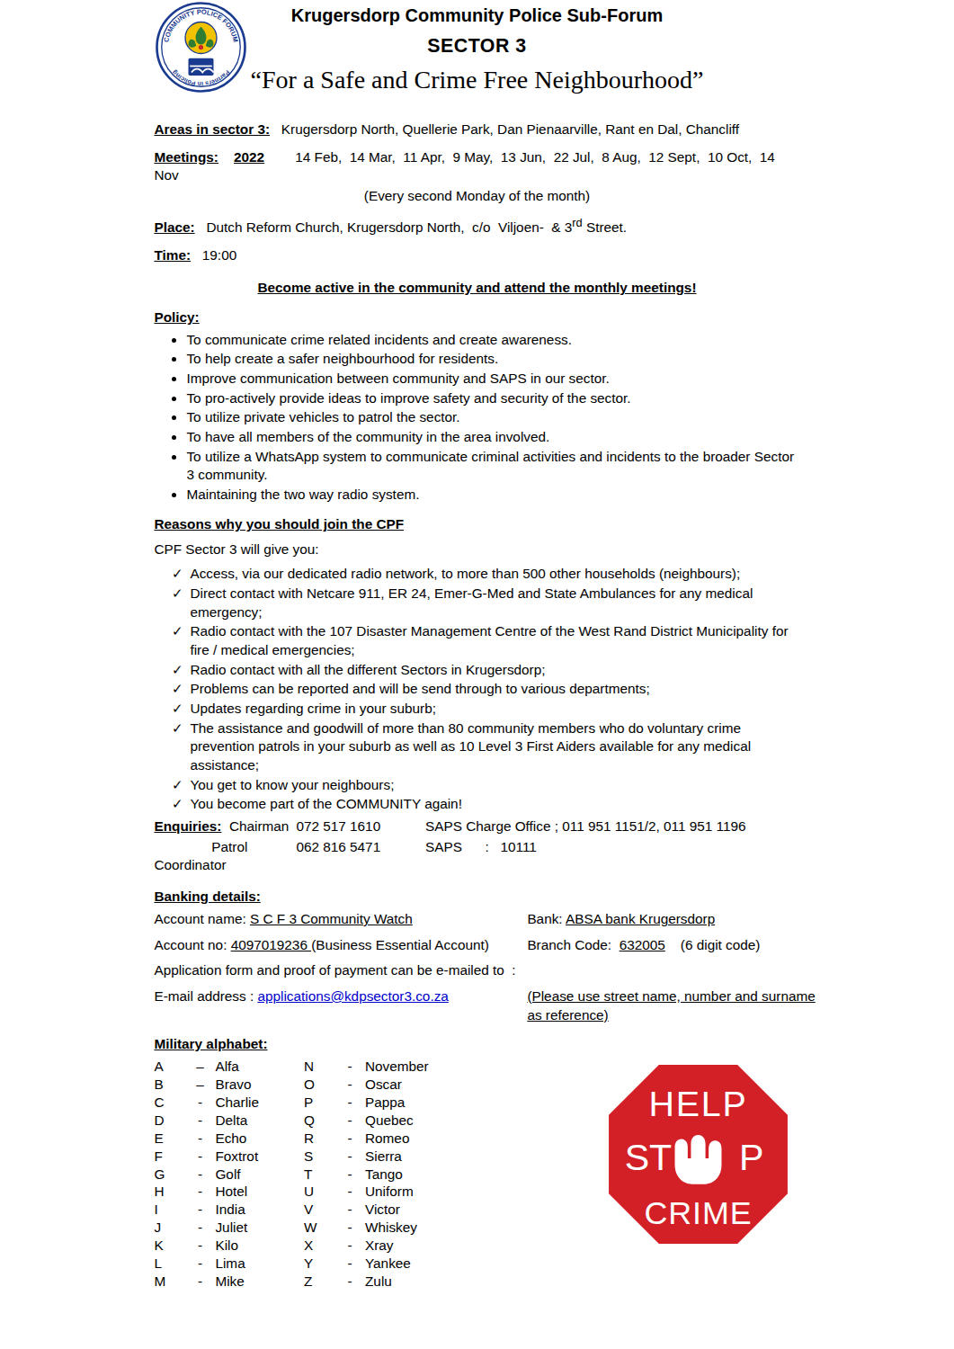COMMUNITY POLICE FORUM Partners in Policing
Krugersdorp Community Police Sub-Forum
SECTOR 3
“For a Safe and Crime Free Neighbourhood”
Areas in sector 3: Krugersdorp North, Quellerie Park, Dan Pienaarville, Rant en Dal, Chancliff
Meetings: 2022 14 Feb, 14 Mar, 11 Apr, 9 May, 13 Jun, 22 Jul, 8 Aug, 12 Sept, 10 Oct, 14 Nov (Every second Monday of the month)
Place: Dutch Reform Church, Krugersdorp North, c/o Viljoen- & 3rd Street.
Time: 19:00
Become active in the community and attend the monthly meetings!
Policy:
To communicate crime related incidents and create awareness.
To help create a safer neighbourhood for residents.
Improve communication between community and SAPS in our sector.
To pro-actively provide ideas to improve safety and security of the sector.
To utilize private vehicles to patrol the sector.
To have all members of the community in the area involved.
To utilize a WhatsApp system to communicate criminal activities and incidents to the broader Sector 3 community.
Maintaining the two way radio system.
Reasons why you should join the CPF
CPF Sector 3 will give you:
Access, via our dedicated radio network, to more than 500 other households (neighbours);
Direct contact with Netcare 911, ER 24, Emer-G-Med and State Ambulances for any medical emergency;
Radio contact with the 107 Disaster Management Centre of the West Rand District Municipality for fire / medical emergencies;
Radio contact with all the different Sectors in Krugersdorp;
Problems can be reported and will be send through to various departments;
Updates regarding crime in your suburb;
The assistance and goodwill of more than 80 community members who do voluntary crime prevention patrols in your suburb as well as 10 Level 3 First Aiders available for any medical assistance;
You get to know your neighbours;
You become part of the COMMUNITY again!
| Enquiries: Chairman | 072 517 1610 | SAPS Charge Office ; 011 951 1151/2, 011 951 1196 |
| Patrol Coordinator | 062 816 5471 | SAPS : 10111 |
Banking details:
Account name: S C F 3 Community Watch Bank: ABSA bank Krugersdorp
Account no: 4097019236 (Business Essential Account) Branch Code: 632005 (6 digit code)
Application form and proof of payment can be e-mailed to :
E-mail address : applications@kdpsector3.co.za (Please use street name, number and surname as reference)
Military alphabet:
| A | – | Alfa |
| B | – | Bravo |
| C | - | Charlie |
| D | - | Delta |
| E | - | Echo |
| F | - | Foxtrot |
| G | - | Golf |
| H | - | Hotel |
| I | - | India |
| J | - | Juliet |
| K | - | Kilo |
| L | - | Lima |
| M | - | Mike |
| N | - | November |
| O | - | Oscar |
| P | - | Pappa |
| Q | - | Quebec |
| R | - | Romeo |
| S | - | Sierra |
| T | - | Tango |
| U | - | Uniform |
| V | - | Victor |
| W | - | Whiskey |
| X | - | Xray |
| Y | - | Yankee |
| Z | - | Zulu |
HELP ST P CRIME